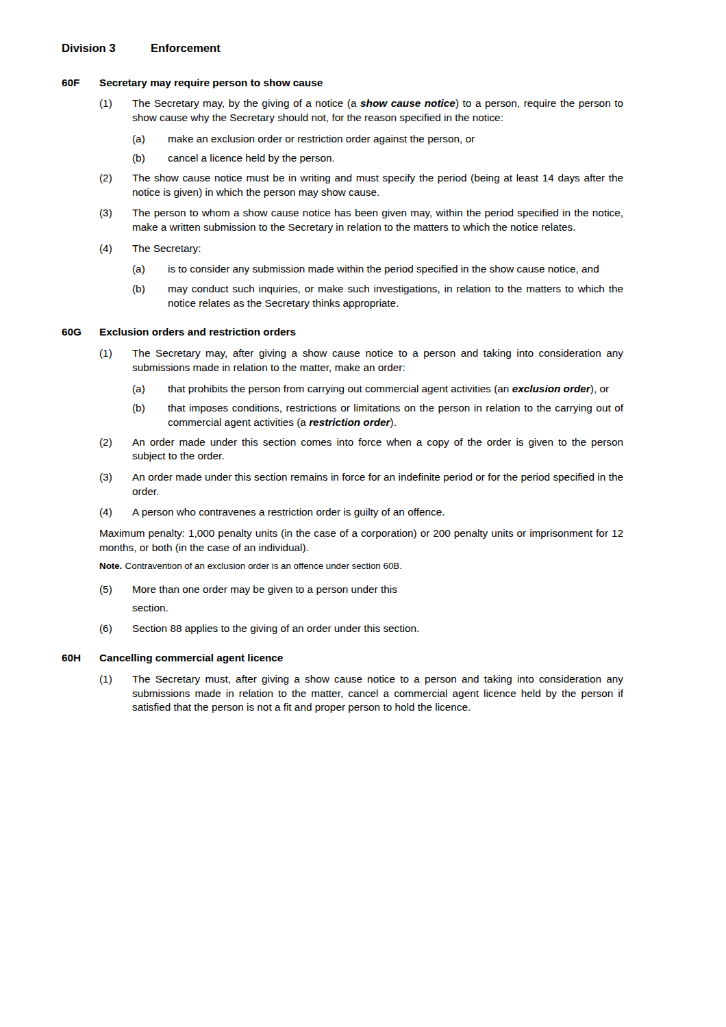Division 3 Enforcement
60F Secretary may require person to show cause
(1) The Secretary may, by the giving of a notice (a show cause notice) to a person, require the person to show cause why the Secretary should not, for the reason specified in the notice:
(a) make an exclusion order or restriction order against the person, or
(b) cancel a licence held by the person.
(2) The show cause notice must be in writing and must specify the period (being at least 14 days after the notice is given) in which the person may show cause.
(3) The person to whom a show cause notice has been given may, within the period specified in the notice, make a written submission to the Secretary in relation to the matters to which the notice relates.
(4) The Secretary:
(a) is to consider any submission made within the period specified in the show cause notice, and
(b) may conduct such inquiries, or make such investigations, in relation to the matters to which the notice relates as the Secretary thinks appropriate.
60G Exclusion orders and restriction orders
(1) The Secretary may, after giving a show cause notice to a person and taking into consideration any submissions made in relation to the matter, make an order:
(a) that prohibits the person from carrying out commercial agent activities (an exclusion order), or
(b) that imposes conditions, restrictions or limitations on the person in relation to the carrying out of commercial agent activities (a restriction order).
(2) An order made under this section comes into force when a copy of the order is given to the person subject to the order.
(3) An order made under this section remains in force for an indefinite period or for the period specified in the order.
(4) A person who contravenes a restriction order is guilty of an offence.
Maximum penalty: 1,000 penalty units (in the case of a corporation) or 200 penalty units or imprisonment for 12 months, or both (in the case of an individual).
Note. Contravention of an exclusion order is an offence under section 60B.
(5) More than one order may be given to a person under thissection.
(6) Section 88 applies to the giving of an order under this section.
60H Cancelling commercial agent licence
(1) The Secretary must, after giving a show cause notice to a person and taking into consideration any submissions made in relation to the matter, cancel a commercial agent licence held by the person if satisfied that the person is not a fit and proper person to hold the licence.